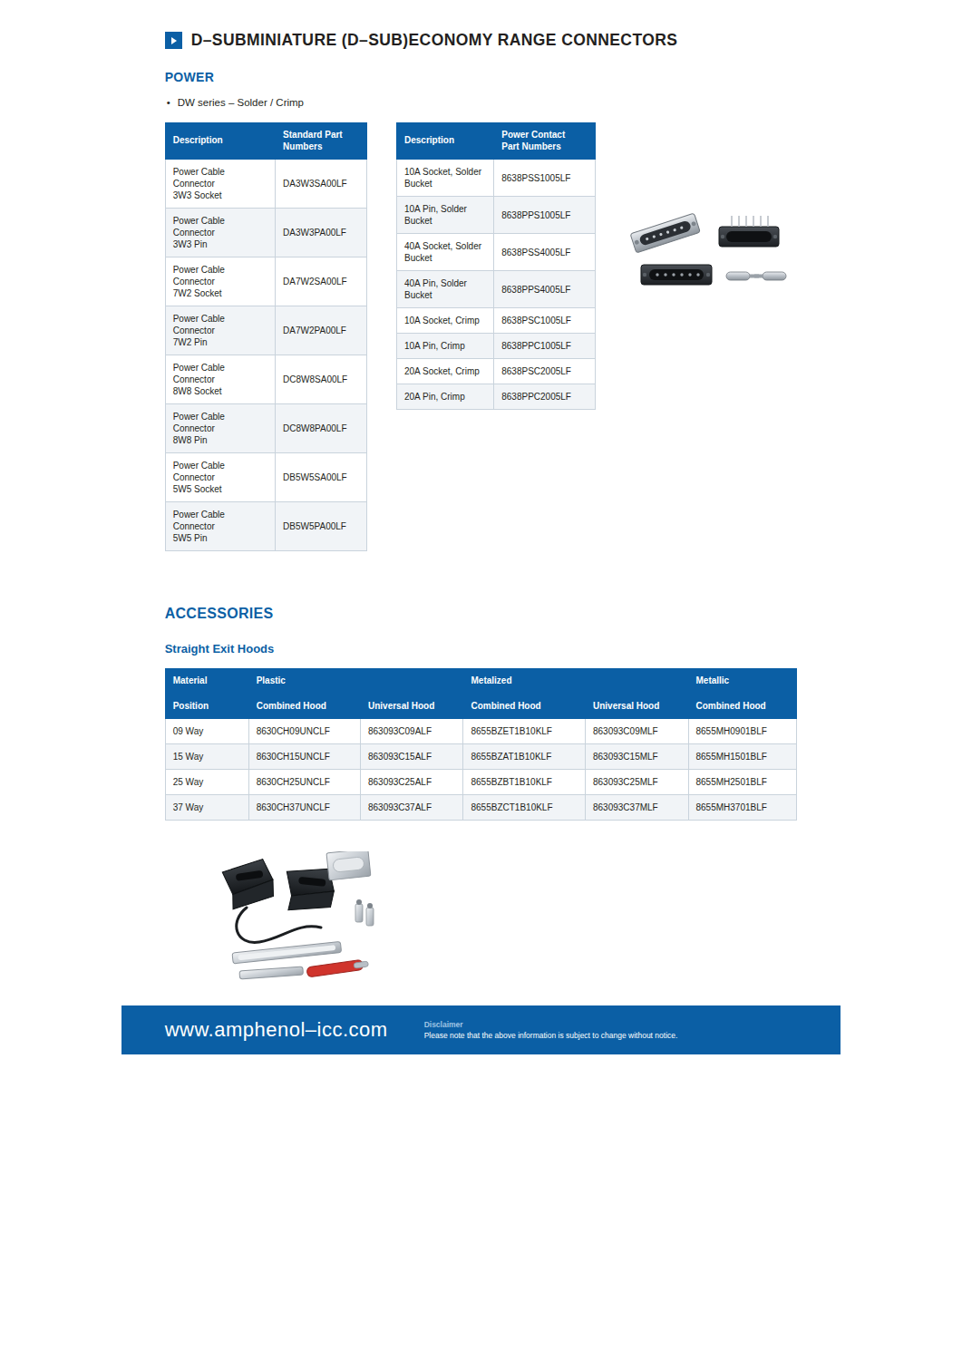D–Subminiature (D–Sub)Economy Range Connectors
Power
DW series – Solder / Crimp
| Description | Standard Part Numbers |
| --- | --- |
| Power Cable Connector 3W3 Socket | DA3W3SA00LF |
| Power Cable Connector 3W3 Pin | DA3W3PA00LF |
| Power Cable Connector 7W2 Socket | DA7W2SA00LF |
| Power Cable Connector 7W2 Pin | DA7W2PA00LF |
| Power Cable Connector 8W8 Socket | DC8W8SA00LF |
| Power Cable Connector 8W8 Pin | DC8W8PA00LF |
| Power Cable Connector 5W5 Socket | DB5W5SA00LF |
| Power Cable Connector 5W5 Pin | DB5W5PA00LF |
| Description | Power Contact Part Numbers |
| --- | --- |
| 10A Socket, Solder Bucket | 8638PSS1005LF |
| 10A Pin, Solder Bucket | 8638PPS1005LF |
| 40A Socket, Solder Bucket | 8638PSS4005LF |
| 40A Pin, Solder Bucket | 8638PPS4005LF |
| 10A Socket, Crimp | 8638PSC1005LF |
| 10A Pin, Crimp | 8638PPC1005LF |
| 20A Socket, Crimp | 8638PSC2005LF |
| 20A Pin, Crimp | 8638PPC2005LF |
Accessories
Straight Exit Hoods
| Material | Plastic | Metalized | Metallic |
| --- | --- | --- | --- |
| Position | Combined Hood | Universal Hood | Combined Hood | Universal Hood | Combined Hood |
| 09 Way | 8630CH09UNCLF | 863093C09ALF | 8655BZET1B10KLF | 863093C09MLF | 8655MH0901BLF |
| 15 Way | 8630CH15UNCLF | 863093C15ALF | 8655BZAT1B10KLF | 863093C15MLF | 8655MH1501BLF |
| 25 Way | 8630CH25UNCLF | 863093C25ALF | 8655BZBT1B10KLF | 863093C25MLF | 8655MH2501BLF |
| 37 Way | 8630CH37UNCLF | 863093C37ALF | 8655BZCT1B10KLF | 863093C37MLF | 8655MH3701BLF |
www.amphenol–icc.com
Disclaimer Please note that the above information is subject to change without notice.